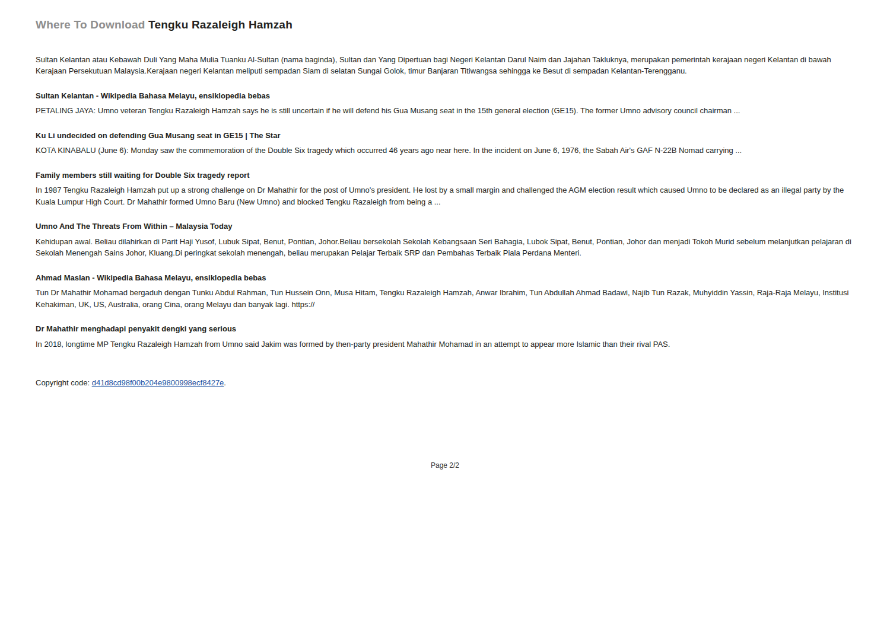Where To Download Tengku Razaleigh Hamzah
Sultan Kelantan atau Kebawah Duli Yang Maha Mulia Tuanku Al-Sultan (nama baginda), Sultan dan Yang Dipertuan bagi Negeri Kelantan Darul Naim dan Jajahan Takluknya, merupakan pemerintah kerajaan negeri Kelantan di bawah Kerajaan Persekutuan Malaysia.Kerajaan negeri Kelantan meliputi sempadan Siam di selatan Sungai Golok, timur Banjaran Titiwangsa sehingga ke Besut di sempadan Kelantan-Terengganu.
Sultan Kelantan - Wikipedia Bahasa Melayu, ensiklopedia bebas
PETALING JAYA: Umno veteran Tengku Razaleigh Hamzah says he is still uncertain if he will defend his Gua Musang seat in the 15th general election (GE15). The former Umno advisory council chairman ...
Ku Li undecided on defending Gua Musang seat in GE15 | The Star
KOTA KINABALU (June 6): Monday saw the commemoration of the Double Six tragedy which occurred 46 years ago near here. In the incident on June 6, 1976, the Sabah Air's GAF N-22B Nomad carrying ...
Family members still waiting for Double Six tragedy report
In 1987 Tengku Razaleigh Hamzah put up a strong challenge on Dr Mahathir for the post of Umno's president. He lost by a small margin and challenged the AGM election result which caused Umno to be declared as an illegal party by the Kuala Lumpur High Court. Dr Mahathir formed Umno Baru (New Umno) and blocked Tengku Razaleigh from being a ...
Umno And The Threats From Within – Malaysia Today
Kehidupan awal. Beliau dilahirkan di Parit Haji Yusof, Lubuk Sipat, Benut, Pontian, Johor.Beliau bersekolah Sekolah Kebangsaan Seri Bahagia, Lubok Sipat, Benut, Pontian, Johor dan menjadi Tokoh Murid sebelum melanjutkan pelajaran di Sekolah Menengah Sains Johor, Kluang.Di peringkat sekolah menengah, beliau merupakan Pelajar Terbaik SRP dan Pembahas Terbaik Piala Perdana Menteri.
Ahmad Maslan - Wikipedia Bahasa Melayu, ensiklopedia bebas
Tun Dr Mahathir Mohamad bergaduh dengan Tunku Abdul Rahman, Tun Hussein Onn, Musa Hitam, Tengku Razaleigh Hamzah, Anwar Ibrahim, Tun Abdullah Ahmad Badawi, Najib Tun Razak, Muhyiddin Yassin, Raja-Raja Melayu, Institusi Kehakiman, UK, US, Australia, orang Cina, orang Melayu dan banyak lagi. https://
Dr Mahathir menghadapi penyakit dengki yang serious
In 2018, longtime MP Tengku Razaleigh Hamzah from Umno said Jakim was formed by then-party president Mahathir Mohamad in an attempt to appear more Islamic than their rival PAS.
Copyright code: d41d8cd98f00b204e9800998ecf8427e.
Page 2/2